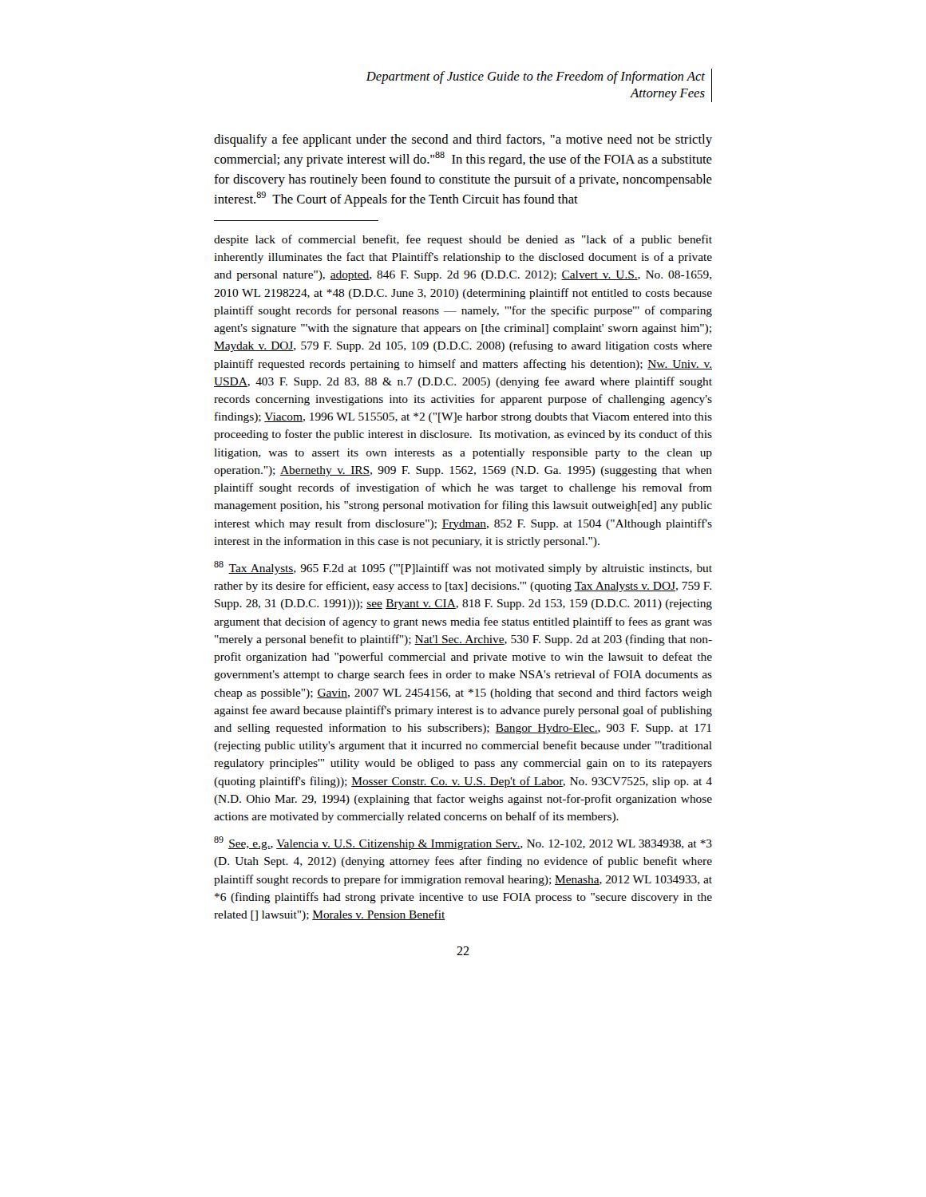Department of Justice Guide to the Freedom of Information Act Attorney Fees
disqualify a fee applicant under the second and third factors, "a motive need not be strictly commercial; any private interest will do."88 In this regard, the use of the FOIA as a substitute for discovery has routinely been found to constitute the pursuit of a private, noncompensable interest.89 The Court of Appeals for the Tenth Circuit has found that
despite lack of commercial benefit, fee request should be denied as "lack of a public benefit inherently illuminates the fact that Plaintiff's relationship to the disclosed document is of a private and personal nature"), adopted, 846 F. Supp. 2d 96 (D.D.C. 2012); Calvert v. U.S., No. 08-1659, 2010 WL 2198224, at *48 (D.D.C. June 3, 2010) (determining plaintiff not entitled to costs because plaintiff sought records for personal reasons — namely, "'for the specific purpose'" of comparing agent's signature "'with the signature that appears on [the criminal] complaint' sworn against him"); Maydak v. DOJ, 579 F. Supp. 2d 105, 109 (D.D.C. 2008) (refusing to award litigation costs where plaintiff requested records pertaining to himself and matters affecting his detention); Nw. Univ. v. USDA, 403 F. Supp. 2d 83, 88 & n.7 (D.D.C. 2005) (denying fee award where plaintiff sought records concerning investigations into its activities for apparent purpose of challenging agency's findings); Viacom, 1996 WL 515505, at *2 ("[W]e harbor strong doubts that Viacom entered into this proceeding to foster the public interest in disclosure. Its motivation, as evinced by its conduct of this litigation, was to assert its own interests as a potentially responsible party to the clean up operation."); Abernethy v. IRS, 909 F. Supp. 1562, 1569 (N.D. Ga. 1995) (suggesting that when plaintiff sought records of investigation of which he was target to challenge his removal from management position, his "strong personal motivation for filing this lawsuit outweigh[ed] any public interest which may result from disclosure"); Frydman, 852 F. Supp. at 1504 ("Although plaintiff's interest in the information in this case is not pecuniary, it is strictly personal.").
88 Tax Analysts, 965 F.2d at 1095 ("'[P]laintiff was not motivated simply by altruistic instincts, but rather by its desire for efficient, easy access to [tax] decisions.'" (quoting Tax Analysts v. DOJ, 759 F. Supp. 28, 31 (D.D.C. 1991))); see Bryant v. CIA, 818 F. Supp. 2d 153, 159 (D.D.C. 2011) (rejecting argument that decision of agency to grant news media fee status entitled plaintiff to fees as grant was "merely a personal benefit to plaintiff"); Nat'l Sec. Archive, 530 F. Supp. 2d at 203 (finding that non-profit organization had "powerful commercial and private motive to win the lawsuit to defeat the government's attempt to charge search fees in order to make NSA's retrieval of FOIA documents as cheap as possible"); Gavin, 2007 WL 2454156, at *15 (holding that second and third factors weigh against fee award because plaintiff's primary interest is to advance purely personal goal of publishing and selling requested information to his subscribers); Bangor Hydro-Elec., 903 F. Supp. at 171 (rejecting public utility's argument that it incurred no commercial benefit because under "'traditional regulatory principles'" utility would be obliged to pass any commercial gain on to its ratepayers (quoting plaintiff's filing)); Mosser Constr. Co. v. U.S. Dep't of Labor, No. 93CV7525, slip op. at 4 (N.D. Ohio Mar. 29, 1994) (explaining that factor weighs against not-for-profit organization whose actions are motivated by commercially related concerns on behalf of its members).
89 See, e.g., Valencia v. U.S. Citizenship & Immigration Serv., No. 12-102, 2012 WL 3834938, at *3 (D. Utah Sept. 4, 2012) (denying attorney fees after finding no evidence of public benefit where plaintiff sought records to prepare for immigration removal hearing); Menasha, 2012 WL 1034933, at *6 (finding plaintiffs had strong private incentive to use FOIA process to "secure discovery in the related [] lawsuit"); Morales v. Pension Benefit
22